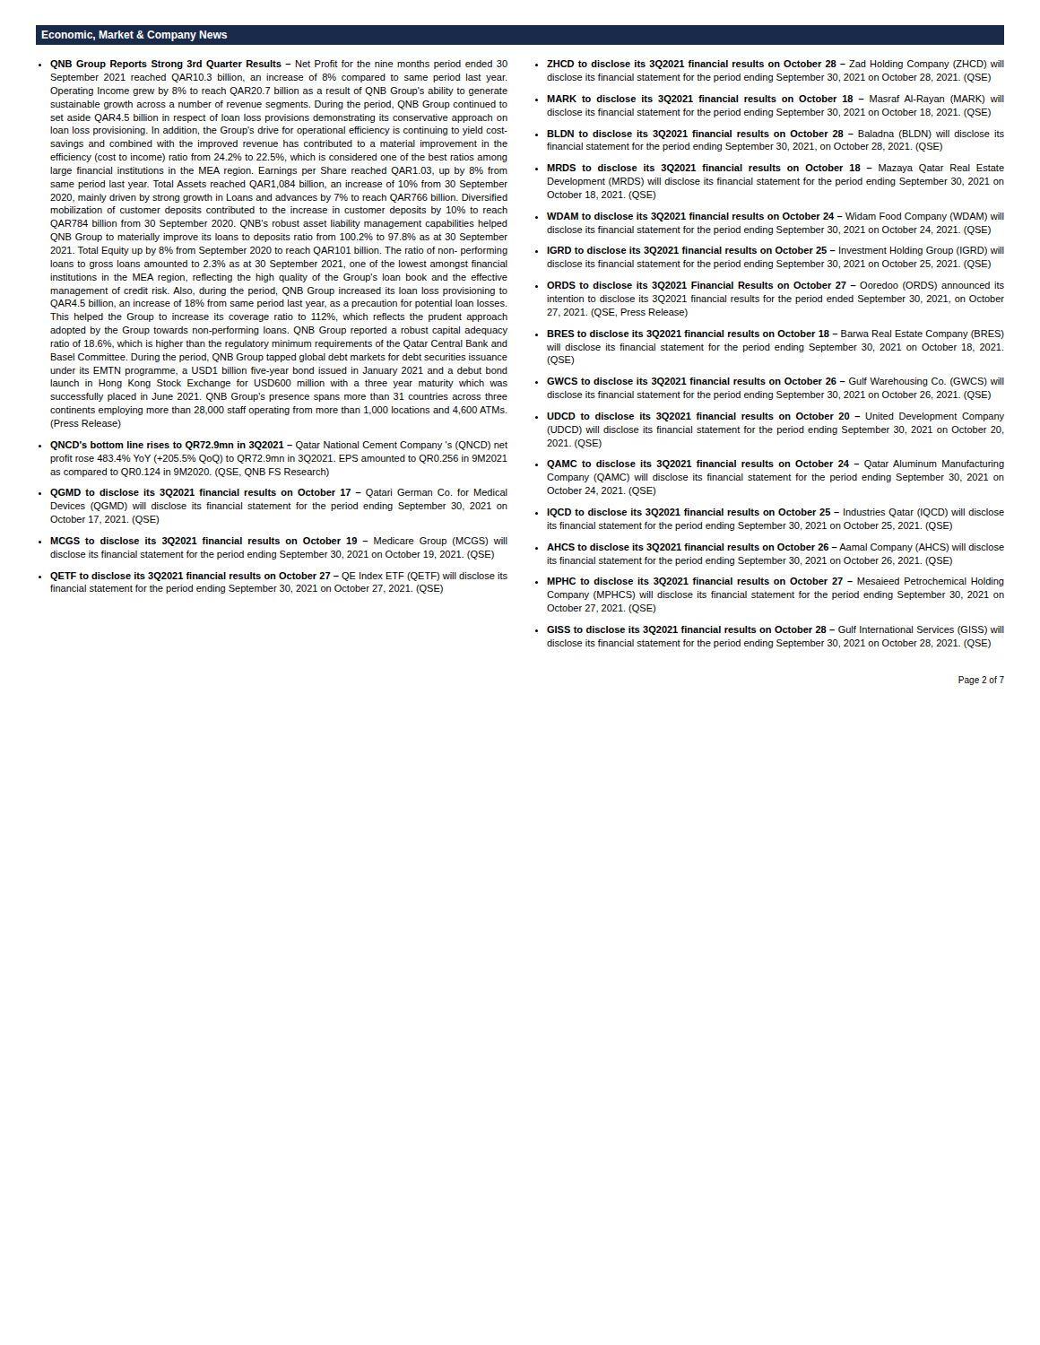Economic, Market & Company News
QNB Group Reports Strong 3rd Quarter Results – Net Profit for the nine months period ended 30 September 2021 reached QAR10.3 billion, an increase of 8% compared to same period last year. Operating Income grew by 8% to reach QAR20.7 billion as a result of QNB Group's ability to generate sustainable growth across a number of revenue segments. During the period, QNB Group continued to set aside QAR4.5 billion in respect of loan loss provisions demonstrating its conservative approach on loan loss provisioning. In addition, the Group's drive for operational efficiency is continuing to yield cost-savings and combined with the improved revenue has contributed to a material improvement in the efficiency (cost to income) ratio from 24.2% to 22.5%, which is considered one of the best ratios among large financial institutions in the MEA region. Earnings per Share reached QAR1.03, up by 8% from same period last year. Total Assets reached QAR1,084 billion, an increase of 10% from 30 September 2020, mainly driven by strong growth in Loans and advances by 7% to reach QAR766 billion. Diversified mobilization of customer deposits contributed to the increase in customer deposits by 10% to reach QAR784 billion from 30 September 2020. QNB's robust asset liability management capabilities helped QNB Group to materially improve its loans to deposits ratio from 100.2% to 97.8% as at 30 September 2021. Total Equity up by 8% from September 2020 to reach QAR101 billion. The ratio of non- performing loans to gross loans amounted to 2.3% as at 30 September 2021, one of the lowest amongst financial institutions in the MEA region, reflecting the high quality of the Group's loan book and the effective management of credit risk. Also, during the period, QNB Group increased its loan loss provisioning to QAR4.5 billion, an increase of 18% from same period last year, as a precaution for potential loan losses. This helped the Group to increase its coverage ratio to 112%, which reflects the prudent approach adopted by the Group towards non-performing loans. QNB Group reported a robust capital adequacy ratio of 18.6%, which is higher than the regulatory minimum requirements of the Qatar Central Bank and Basel Committee. During the period, QNB Group tapped global debt markets for debt securities issuance under its EMTN programme, a USD1 billion five-year bond issued in January 2021 and a debut bond launch in Hong Kong Stock Exchange for USD600 million with a three year maturity which was successfully placed in June 2021. QNB Group's presence spans more than 31 countries across three continents employing more than 28,000 staff operating from more than 1,000 locations and 4,600 ATMs. (Press Release)
QNCD's bottom line rises to QR72.9mn in 3Q2021 – Qatar National Cement Company 's (QNCD) net profit rose 483.4% YoY (+205.5% QoQ) to QR72.9mn in 3Q2021. EPS amounted to QR0.256 in 9M2021 as compared to QR0.124 in 9M2020. (QSE, QNB FS Research)
QGMD to disclose its 3Q2021 financial results on October 17 – Qatari German Co. for Medical Devices (QGMD) will disclose its financial statement for the period ending September 30, 2021 on October 17, 2021. (QSE)
MCGS to disclose its 3Q2021 financial results on October 19 – Medicare Group (MCGS) will disclose its financial statement for the period ending September 30, 2021 on October 19, 2021. (QSE)
QETF to disclose its 3Q2021 financial results on October 27 – QE Index ETF (QETF) will disclose its financial statement for the period ending September 30, 2021 on October 27, 2021. (QSE)
ZHCD to disclose its 3Q2021 financial results on October 28 – Zad Holding Company (ZHCD) will disclose its financial statement for the period ending September 30, 2021 on October 28, 2021. (QSE)
MARK to disclose its 3Q2021 financial results on October 18 – Masraf Al-Rayan (MARK) will disclose its financial statement for the period ending September 30, 2021 on October 18, 2021. (QSE)
BLDN to disclose its 3Q2021 financial results on October 28 – Baladna (BLDN) will disclose its financial statement for the period ending September 30, 2021, on October 28, 2021. (QSE)
MRDS to disclose its 3Q2021 financial results on October 18 – Mazaya Qatar Real Estate Development (MRDS) will disclose its financial statement for the period ending September 30, 2021 on October 18, 2021. (QSE)
WDAM to disclose its 3Q2021 financial results on October 24 – Widam Food Company (WDAM) will disclose its financial statement for the period ending September 30, 2021 on October 24, 2021. (QSE)
IGRD to disclose its 3Q2021 financial results on October 25 – Investment Holding Group (IGRD) will disclose its financial statement for the period ending September 30, 2021 on October 25, 2021. (QSE)
ORDS to disclose its 3Q2021 Financial Results on October 27 – Ooredoo (ORDS) announced its intention to disclose its 3Q2021 financial results for the period ended September 30, 2021, on October 27, 2021. (QSE, Press Release)
BRES to disclose its 3Q2021 financial results on October 18 – Barwa Real Estate Company (BRES) will disclose its financial statement for the period ending September 30, 2021 on October 18, 2021. (QSE)
GWCS to disclose its 3Q2021 financial results on October 26 – Gulf Warehousing Co. (GWCS) will disclose its financial statement for the period ending September 30, 2021 on October 26, 2021. (QSE)
UDCD to disclose its 3Q2021 financial results on October 20 – United Development Company (UDCD) will disclose its financial statement for the period ending September 30, 2021 on October 20, 2021. (QSE)
QAMC to disclose its 3Q2021 financial results on October 24 – Qatar Aluminum Manufacturing Company (QAMC) will disclose its financial statement for the period ending September 30, 2021 on October 24, 2021. (QSE)
IQCD to disclose its 3Q2021 financial results on October 25 – Industries Qatar (IQCD) will disclose its financial statement for the period ending September 30, 2021 on October 25, 2021. (QSE)
AHCS to disclose its 3Q2021 financial results on October 26 – Aamal Company (AHCS) will disclose its financial statement for the period ending September 30, 2021 on October 26, 2021. (QSE)
MPHC to disclose its 3Q2021 financial results on October 27 – Mesaieed Petrochemical Holding Company (MPHCS) will disclose its financial statement for the period ending September 30, 2021 on October 27, 2021. (QSE)
GISS to disclose its 3Q2021 financial results on October 28 – Gulf International Services (GISS) will disclose its financial statement for the period ending September 30, 2021 on October 28, 2021. (QSE)
Page 2 of 7